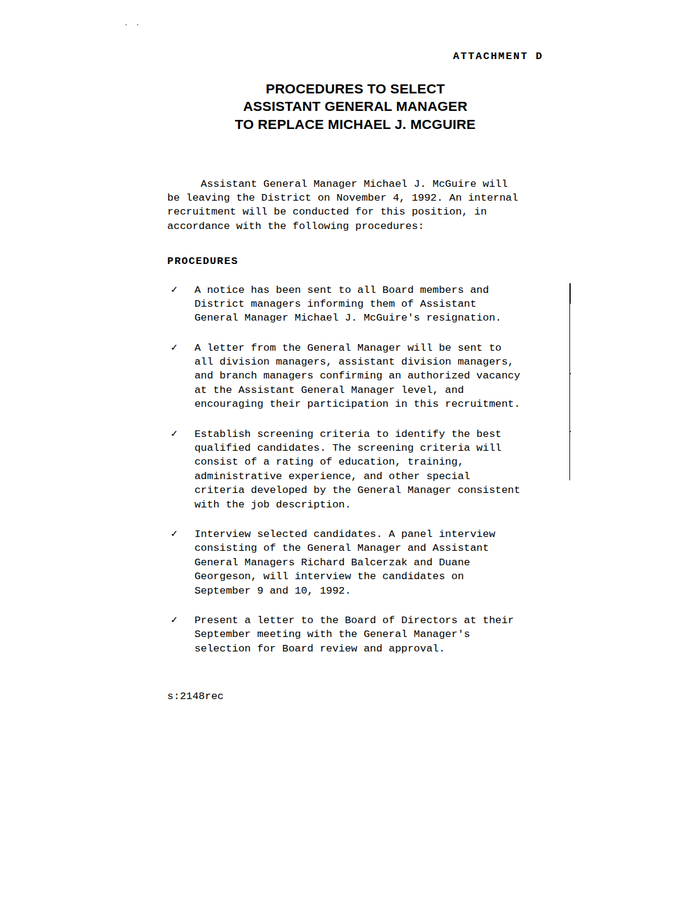· ·
ATTACHMENT D
PROCEDURES TO SELECT
ASSISTANT GENERAL MANAGER
TO REPLACE MICHAEL J. MCGUIRE
Assistant General Manager Michael J. McGuire will be leaving the District on November 4, 1992. An internal recruitment will be conducted for this position, in accordance with the following procedures:
PROCEDURES
A notice has been sent to all Board members and District managers informing them of Assistant General Manager Michael J. McGuire's resignation.
A letter from the General Manager will be sent to all division managers, assistant division managers, and branch managers confirming an authorized vacancy at the Assistant General Manager level, and encouraging their participation in this recruitment.
Establish screening criteria to identify the best qualified candidates. The screening criteria will consist of a rating of education, training, administrative experience, and other special criteria developed by the General Manager consistent with the job description.
Interview selected candidates. A panel interview consisting of the General Manager and Assistant General Managers Richard Balcerzak and Duane Georgeson, will interview the candidates on September 9 and 10, 1992.
Present a letter to the Board of Directors at their September meeting with the General Manager's selection for Board review and approval.
s:2148rec